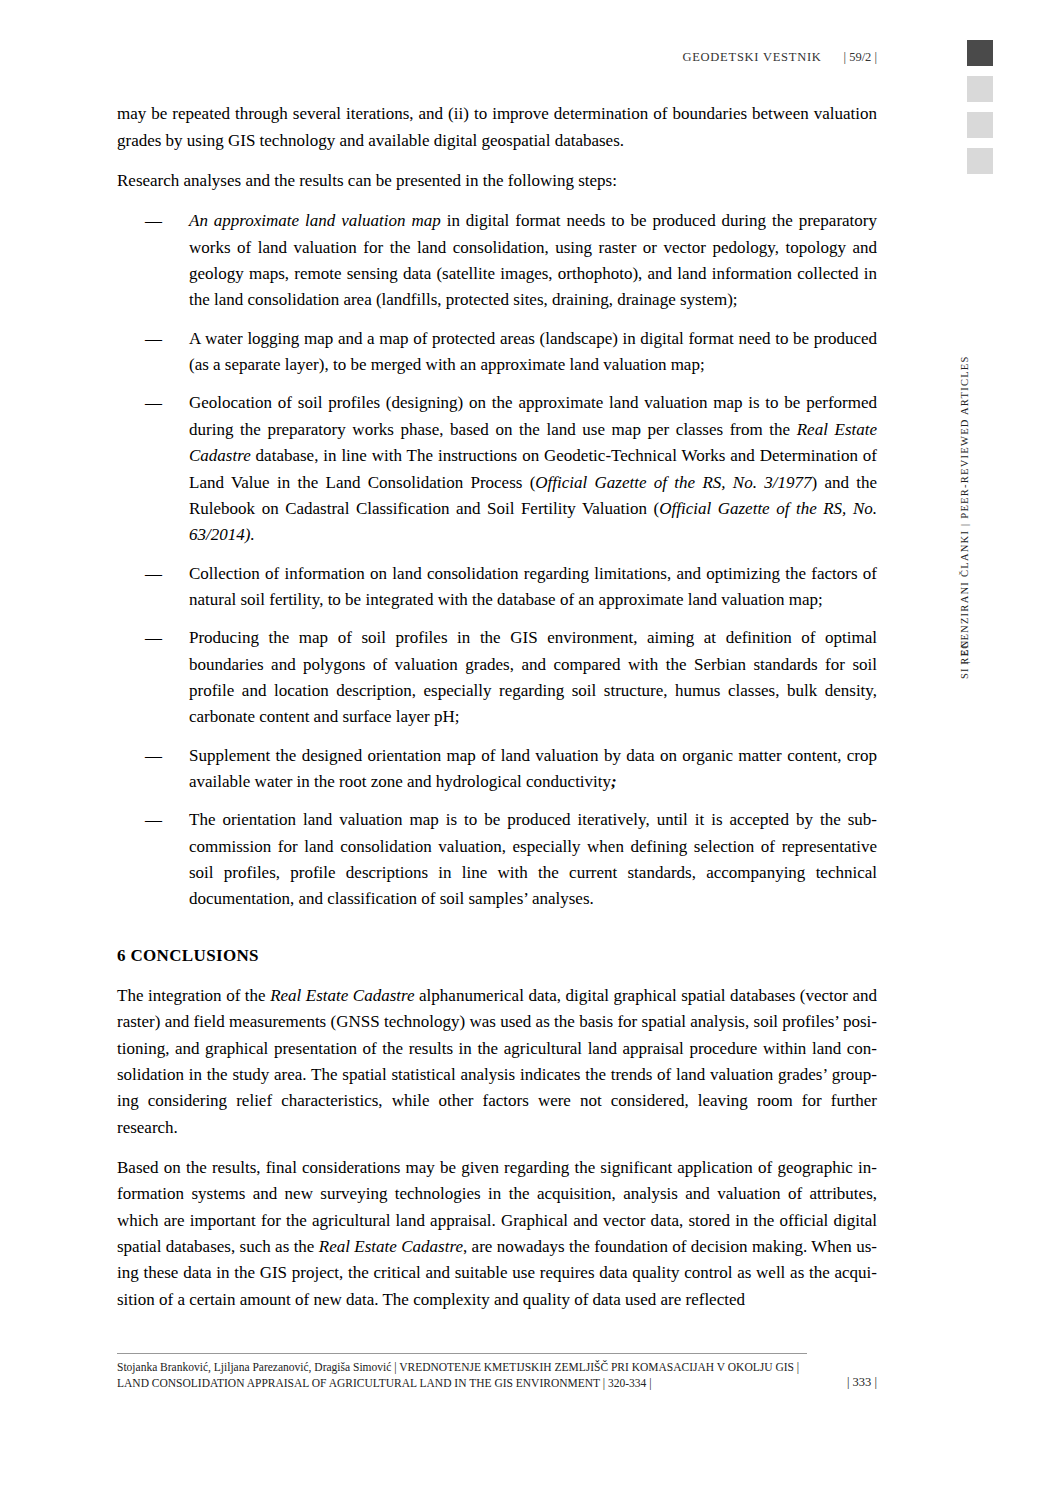GEODETSKI VESTNIK | 59/2 |
RECENZIRANI ČLANKI | PEER-REVIEWED ARTICLES
SI | EN
may be repeated through several iterations, and (ii) to improve determination of boundaries between valuation grades by using GIS technology and available digital geospatial databases.
Research analyses and the results can be presented in the following steps:
An approximate land valuation map in digital format needs to be produced during the preparatory works of land valuation for the land consolidation, using raster or vector pedology, topology and geology maps, remote sensing data (satellite images, orthophoto), and land information collected in the land consolidation area (landfills, protected sites, draining, drainage system);
A water logging map and a map of protected areas (landscape) in digital format need to be produced (as a separate layer), to be merged with an approximate land valuation map;
Geolocation of soil profiles (designing) on the approximate land valuation map is to be performed during the preparatory works phase, based on the land use map per classes from the Real Estate Cadastre database, in line with The instructions on Geodetic-Technical Works and Determination of Land Value in the Land Consolidation Process (Official Gazette of the RS, No. 3/1977) and the Rulebook on Cadastral Classification and Soil Fertility Valuation (Official Gazette of the RS, No. 63/2014).
Collection of information on land consolidation regarding limitations, and optimizing the factors of natural soil fertility, to be integrated with the database of an approximate land valuation map;
Producing the map of soil profiles in the GIS environment, aiming at definition of optimal boundaries and polygons of valuation grades, and compared with the Serbian standards for soil profile and location description, especially regarding soil structure, humus classes, bulk density, carbonate content and surface layer pH;
Supplement the designed orientation map of land valuation by data on organic matter content, crop available water in the root zone and hydrological conductivity;
The orientation land valuation map is to be produced iteratively, until it is accepted by the sub-commission for land consolidation valuation, especially when defining selection of representative soil profiles, profile descriptions in line with the current standards, accompanying technical documentation, and classification of soil samples’ analyses.
6 CONCLUSIONS
The integration of the Real Estate Cadastre alphanumerical data, digital graphical spatial databases (vector and raster) and field measurements (GNSS technology) was used as the basis for spatial analysis, soil profiles’ positioning, and graphical presentation of the results in the agricultural land appraisal procedure within land consolidation in the study area. The spatial statistical analysis indicates the trends of land valuation grades’ grouping considering relief characteristics, while other factors were not considered, leaving room for further research.
Based on the results, final considerations may be given regarding the significant application of geographic information systems and new surveying technologies in the acquisition, analysis and valuation of attributes, which are important for the agricultural land appraisal. Graphical and vector data, stored in the official digital spatial databases, such as the Real Estate Cadastre, are nowadays the foundation of decision making. When using these data in the GIS project, the critical and suitable use requires data quality control as well as the acquisition of a certain amount of new data. The complexity and quality of data used are reflected
Stojanka Branković, Ljiljana Parezanović, Dragiša Simović | VREDNOTENJE KMETIJSKIH ZEMLJIŠČ PRI KOMASACIJAH V OKOLJU GIS | LAND CONSOLIDATION APPRAISAL OF AGRICULTURAL LAND IN THE GIS ENVIRONMENT | 320-334 | | 333 |